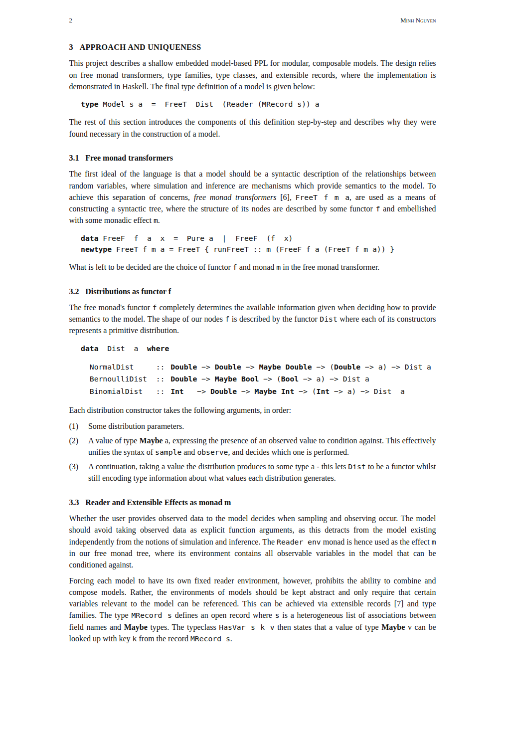2 Minh Nguyen
3 APPROACH AND UNIQUENESS
This project describes a shallow embedded model-based PPL for modular, composable models. The design relies on free monad transformers, type families, type classes, and extensible records, where the implementation is demonstrated in Haskell. The final type definition of a model is given below:
type Model s a = FreeT Dist (Reader (MRecord s)) a
The rest of this section introduces the components of this definition step-by-step and describes why they were found necessary in the construction of a model.
3.1 Free monad transformers
The first ideal of the language is that a model should be a syntactic description of the relationships between random variables, where simulation and inference are mechanisms which provide semantics to the model. To achieve this separation of concerns, free monad transformers [6], FreeT f m a, are used as a means of constructing a syntactic tree, where the structure of its nodes are described by some functor f and embellished with some monadic effect m.
data FreeF f a x = Pure a | FreeF (f x) newtype FreeT f m a = FreeT { runFreeT :: m (FreeF f a (FreeT f m a)) }
What is left to be decided are the choice of functor f and monad m in the free monad transformer.
3.2 Distributions as functor f
The free monad's functor f completely determines the available information given when deciding how to provide semantics to the model. The shape of our nodes f is described by the functor Dist where each of its constructors represents a primitive distribution.
data Dist a where
| NormalDist | :: | Double −> Double −> Maybe Double −> ( Double −> a) −> Dist a |
| BernoulliDist | :: | Double −> Maybe Bool −> ( Bool −> a) −> Dist a |
| BinomialDist | :: | Int −> Double −> Maybe Int −> ( Int −> a) −> Dist a |
Each distribution constructor takes the following arguments, in order:
Some distribution parameters.
A value of type Maybe a, expressing the presence of an observed value to condition against. This effectively unifies the syntax of sample and observe, and decides which one is performed.
A continuation, taking a value the distribution produces to some type a - this lets Dist to be a functor whilst still encoding type information about what values each distribution generates.
3.3 Reader and Extensible Effects as monad m
Whether the user provides observed data to the model decides when sampling and observing occur. The model should avoid taking observed data as explicit function arguments, as this detracts from the model existing independently from the notions of simulation and inference. The Reader env monad is hence used as the effect m in our free monad tree, where its environment contains all observable variables in the model that can be conditioned against.
Forcing each model to have its own fixed reader environment, however, prohibits the ability to combine and compose models. Rather, the environments of models should be kept abstract and only require that certain variables relevant to the model can be referenced. This can be achieved via extensible records [7] and type families. The type MRecord s defines an open record where s is a heterogeneous list of associations between field names and Maybe types. The typeclass HasVar s k v then states that a value of type Maybe v can be looked up with key k from the record MRecord s.